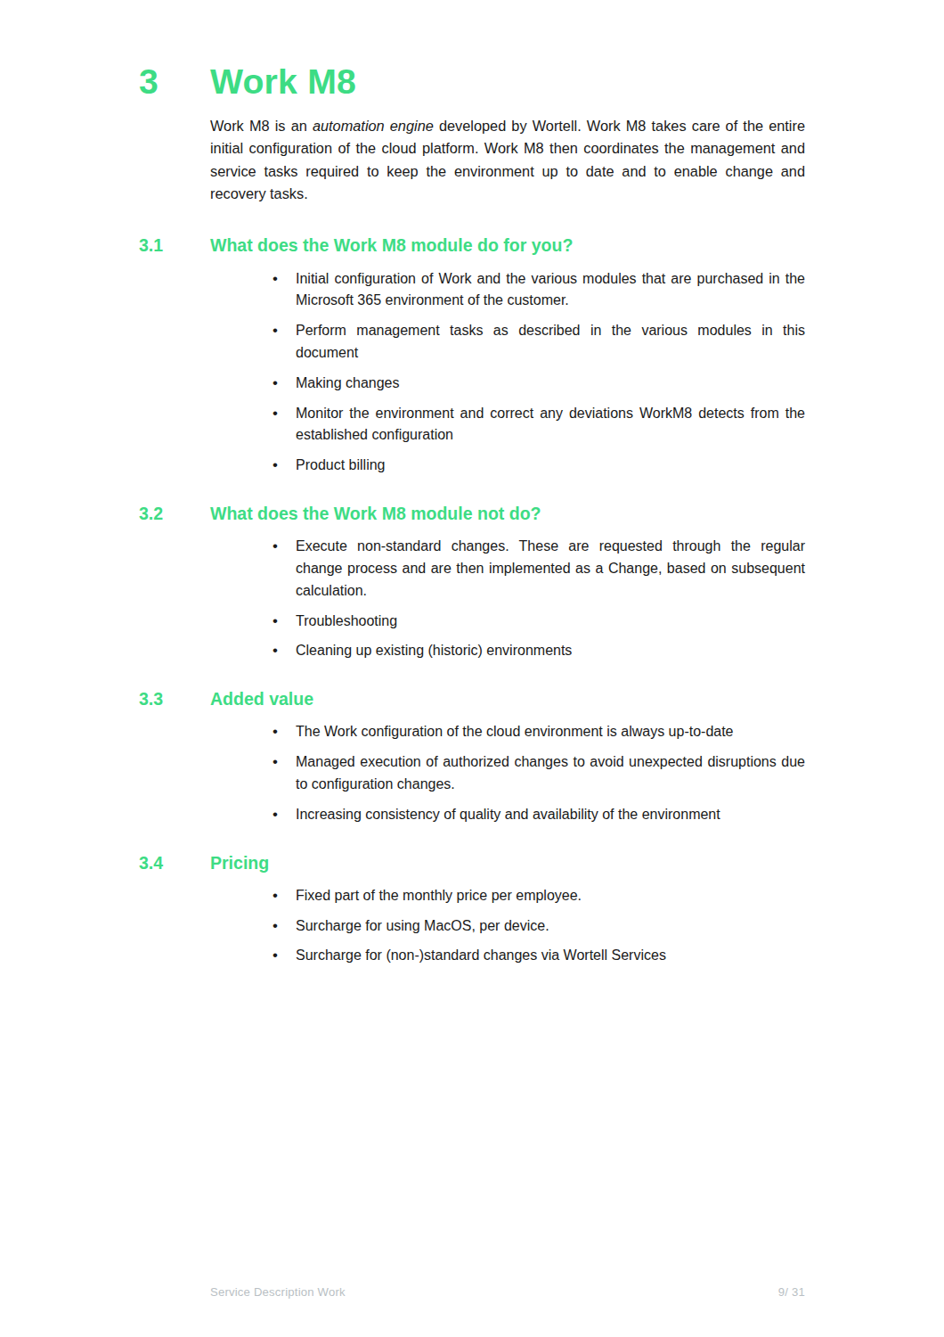3
Work M8
Work M8 is an automation engine developed by Wortell. Work M8 takes care of the entire initial configuration of the cloud platform. Work M8 then coordinates the management and service tasks required to keep the environment up to date and to enable change and recovery tasks.
3.1 What does the Work M8 module do for you?
Initial configuration of Work and the various modules that are purchased in the Microsoft 365 environment of the customer.
Perform management tasks as described in the various modules in this document
Making changes
Monitor the environment and correct any deviations WorkM8 detects from the established configuration
Product billing
3.2 What does the Work M8 module not do?
Execute non-standard changes. These are requested through the regular change process and are then implemented as a Change, based on subsequent calculation.
Troubleshooting
Cleaning up existing (historic) environments
3.3 Added value
The Work configuration of the cloud environment is always up-to-date
Managed execution of authorized changes to avoid unexpected disruptions due to configuration changes.
Increasing consistency of quality and availability of the environment
3.4 Pricing
Fixed part of the monthly price per employee.
Surcharge for using MacOS, per device.
Surcharge for (non-)standard changes via Wortell Services
Service Description Work 9/ 31